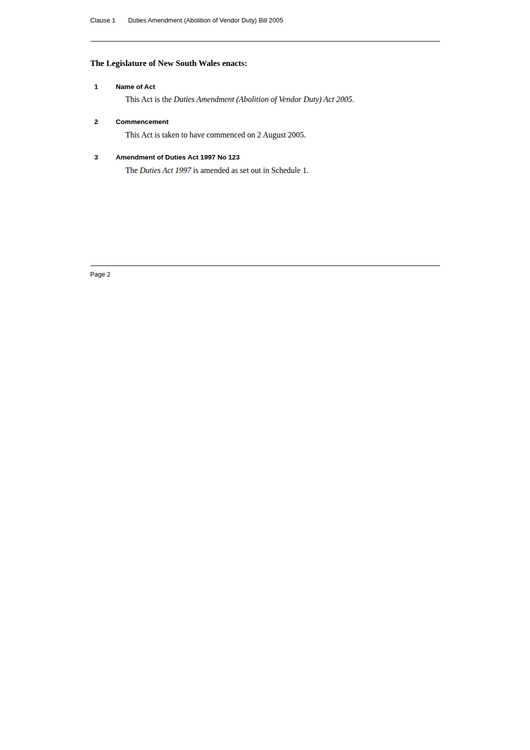Clause 1 Duties Amendment (Abolition of Vendor Duty) Bill 2005
The Legislature of New South Wales enacts:
1 Name of Act
This Act is the Duties Amendment (Abolition of Vendor Duty) Act 2005.
2 Commencement
This Act is taken to have commenced on 2 August 2005.
3 Amendment of Duties Act 1997 No 123
The Duties Act 1997 is amended as set out in Schedule 1.
Page 2